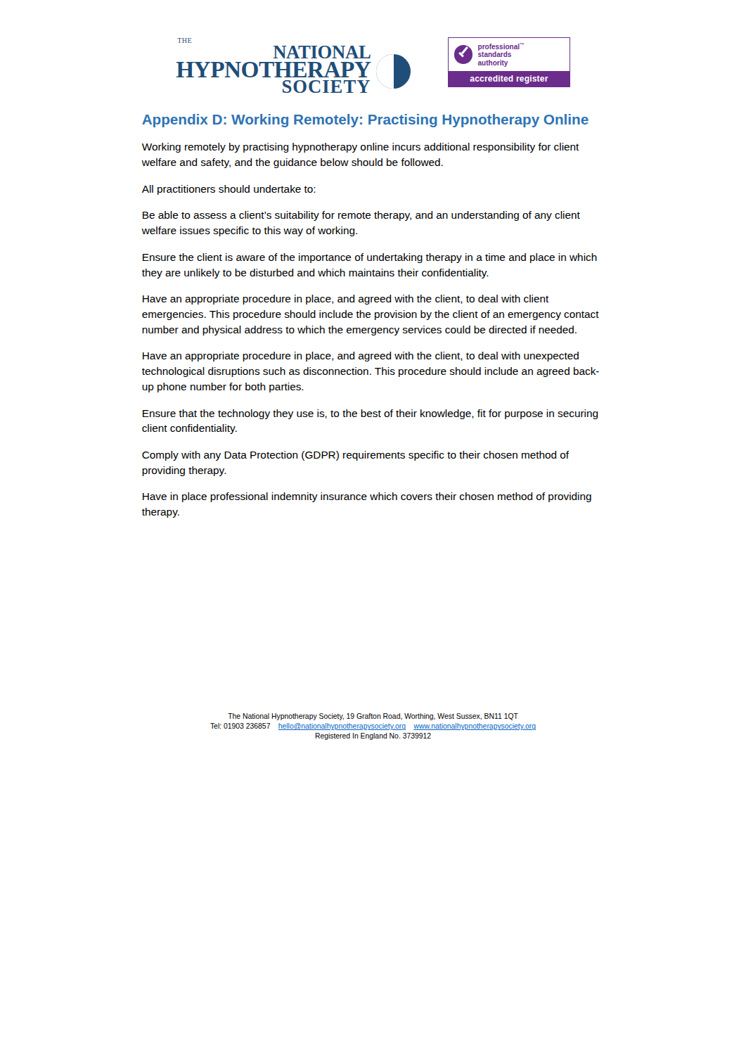THE NATIONAL HYPNOTHERAPY SOCIETY
professional™
standards
authority
accredited register
Appendix D: Working Remotely: Practising Hypnotherapy Online
Working remotely by practising hypnotherapy online incurs additional responsibility for client welfare and safety, and the guidance below should be followed.
All practitioners should undertake to:
Be able to assess a client’s suitability for remote therapy, and an understanding of any client welfare issues specific to this way of working.
Ensure the client is aware of the importance of undertaking therapy in a time and place in which they are unlikely to be disturbed and which maintains their confidentiality.
Have an appropriate procedure in place, and agreed with the client, to deal with client emergencies. This procedure should include the provision by the client of an emergency contact number and physical address to which the emergency services could be directed if needed.
Have an appropriate procedure in place, and agreed with the client, to deal with unexpected technological disruptions such as disconnection. This procedure should include an agreed back-up phone number for both parties.
Ensure that the technology they use is, to the best of their knowledge, fit for purpose in securing client confidentiality.
Comply with any Data Protection (GDPR) requirements specific to their chosen method of providing therapy.
Have in place professional indemnity insurance which covers their chosen method of providing therapy.
The National Hypnotherapy Society, 19 Grafton Road, Worthing, West Sussex, BN11 1QT
Tel: 01903 236857 hello@nationalhypnotherapysociety.org www.nationalhypnotherapysociety.org
Registered In England No. 3739912